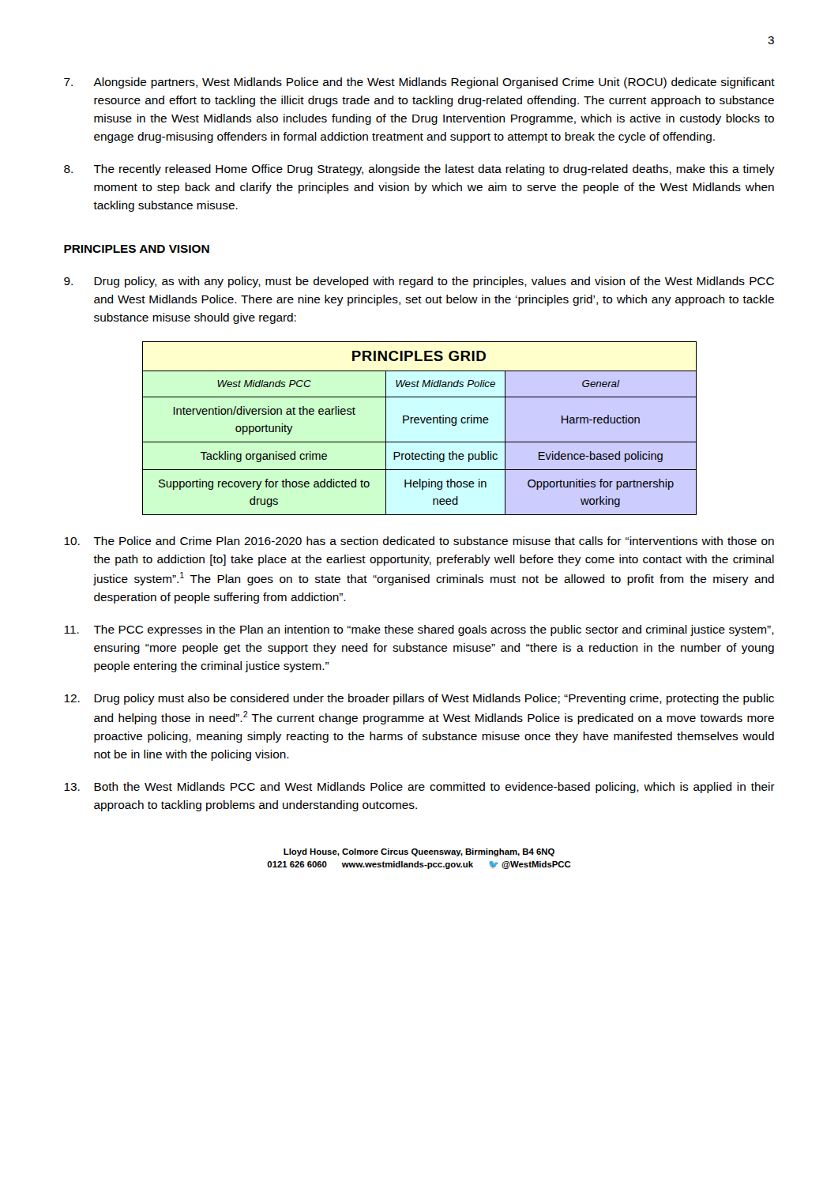3
7. Alongside partners, West Midlands Police and the West Midlands Regional Organised Crime Unit (ROCU) dedicate significant resource and effort to tackling the illicit drugs trade and to tackling drug-related offending. The current approach to substance misuse in the West Midlands also includes funding of the Drug Intervention Programme, which is active in custody blocks to engage drug-misusing offenders in formal addiction treatment and support to attempt to break the cycle of offending.
8. The recently released Home Office Drug Strategy, alongside the latest data relating to drug-related deaths, make this a timely moment to step back and clarify the principles and vision by which we aim to serve the people of the West Midlands when tackling substance misuse.
Principles and Vision
9. Drug policy, as with any policy, must be developed with regard to the principles, values and vision of the West Midlands PCC and West Midlands Police. There are nine key principles, set out below in the ‘principles grid’, to which any approach to tackle substance misuse should give regard:
PRINCIPLES GRID
| West Midlands PCC | West Midlands Police | General |
| Intervention/diversion at the earliest opportunity | Preventing crime | Harm-reduction |
| Tackling organised crime | Protecting the public | Evidence-based policing |
| Supporting recovery for those addicted to drugs | Helping those in need | Opportunities for partnership working |
10. The Police and Crime Plan 2016-2020 has a section dedicated to substance misuse that calls for “interventions with those on the path to addiction [to] take place at the earliest opportunity, preferably well before they come into contact with the criminal justice system”.1 The Plan goes on to state that “organised criminals must not be allowed to profit from the misery and desperation of people suffering from addiction”.
11. The PCC expresses in the Plan an intention to “make these shared goals across the public sector and criminal justice system”, ensuring “more people get the support they need for substance misuse” and “there is a reduction in the number of young people entering the criminal justice system.”
12. Drug policy must also be considered under the broader pillars of West Midlands Police; “Preventing crime, protecting the public and helping those in need”.2 The current change programme at West Midlands Police is predicated on a move towards more proactive policing, meaning simply reacting to the harms of substance misuse once they have manifested themselves would not be in line with the policing vision.
13. Both the West Midlands PCC and West Midlands Police are committed to evidence-based policing, which is applied in their approach to tackling problems and understanding outcomes.
Lloyd House, Colmore Circus Queensway, Birmingham, B4 6NQ
0121 626 6060 www.westmidlands-pcc.gov.uk 🐦 @WestMidsPCC